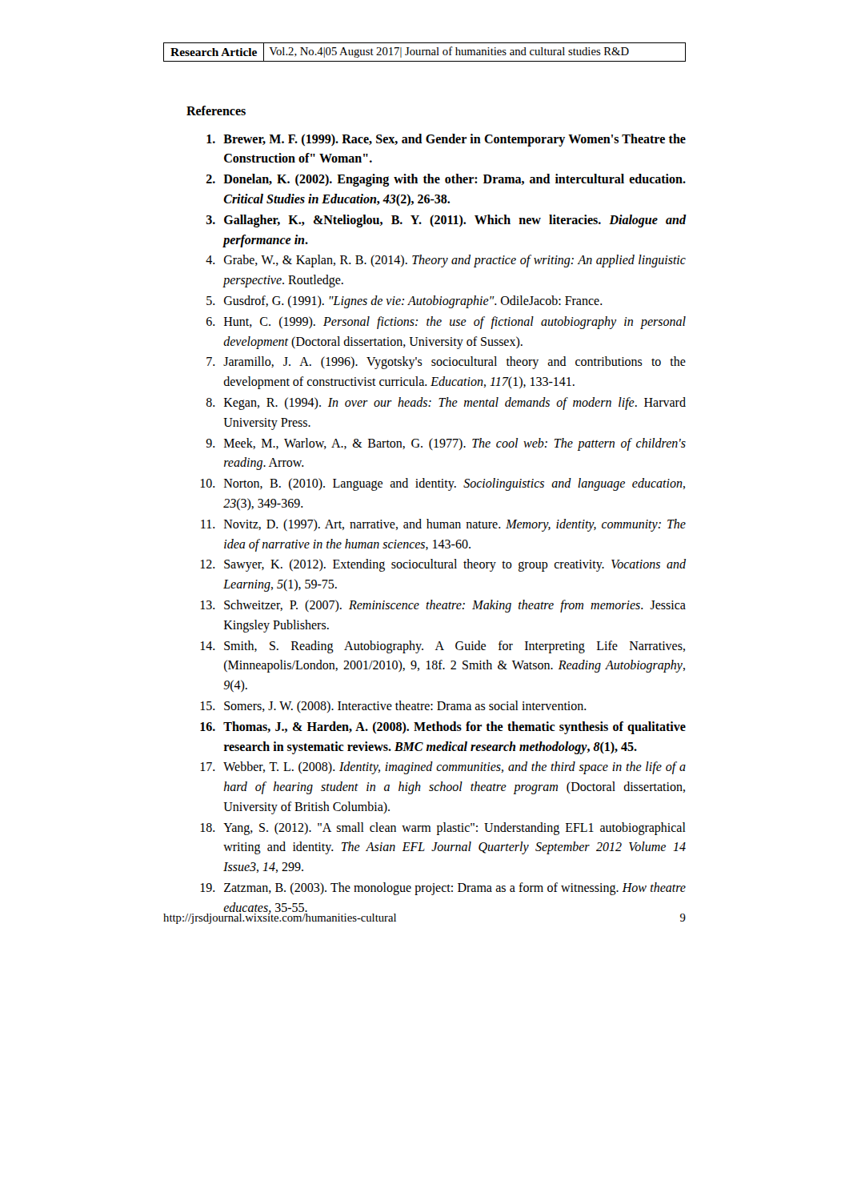Research Article
Vol.2, No.4|05 August 2017| Journal of humanities and cultural studies R&D
References
Brewer, M. F. (1999). Race, Sex, and Gender in Contemporary Women's Theatre the Construction of" Woman".
Donelan, K. (2002). Engaging with the other: Drama, and intercultural education. Critical Studies in Education, 43(2), 26-38.
Gallagher, K., &Ntelioglou, B. Y. (2011). Which new literacies. Dialogue and performance in.
Grabe, W., & Kaplan, R. B. (2014). Theory and practice of writing: An applied linguistic perspective. Routledge.
Gusdrof, G. (1991). "Lignes de vie: Autobiographie". OdileJacob: France.
Hunt, C. (1999). Personal fictions: the use of fictional autobiography in personal development (Doctoral dissertation, University of Sussex).
Jaramillo, J. A. (1996). Vygotsky's sociocultural theory and contributions to the development of constructivist curricula. Education, 117(1), 133-141.
Kegan, R. (1994). In over our heads: The mental demands of modern life. Harvard University Press.
Meek, M., Warlow, A., & Barton, G. (1977). The cool web: The pattern of children's reading. Arrow.
Norton, B. (2010). Language and identity. Sociolinguistics and language education, 23(3), 349-369.
Novitz, D. (1997). Art, narrative, and human nature. Memory, identity, community: The idea of narrative in the human sciences, 143-60.
Sawyer, K. (2012). Extending sociocultural theory to group creativity. Vocations and Learning, 5(1), 59-75.
Schweitzer, P. (2007). Reminiscence theatre: Making theatre from memories. Jessica Kingsley Publishers.
Smith, S. Reading Autobiography. A Guide for Interpreting Life Narratives, (Minneapolis/London, 2001/2010), 9, 18f. 2 Smith & Watson. Reading Autobiography, 9(4).
Somers, J. W. (2008). Interactive theatre: Drama as social intervention.
Thomas, J., & Harden, A. (2008). Methods for the thematic synthesis of qualitative research in systematic reviews. BMC medical research methodology, 8(1), 45.
Webber, T. L. (2008). Identity, imagined communities, and the third space in the life of a hard of hearing student in a high school theatre program (Doctoral dissertation, University of British Columbia).
Yang, S. (2012). "A small clean warm plastic": Understanding EFL1 autobiographical writing and identity. The Asian EFL Journal Quarterly September 2012 Volume 14 Issue3, 14, 299.
Zatzman, B. (2003). The monologue project: Drama as a form of witnessing. How theatre educates, 35-55.
http://jrsdjournal.wixsite.com/humanities-cultural 9